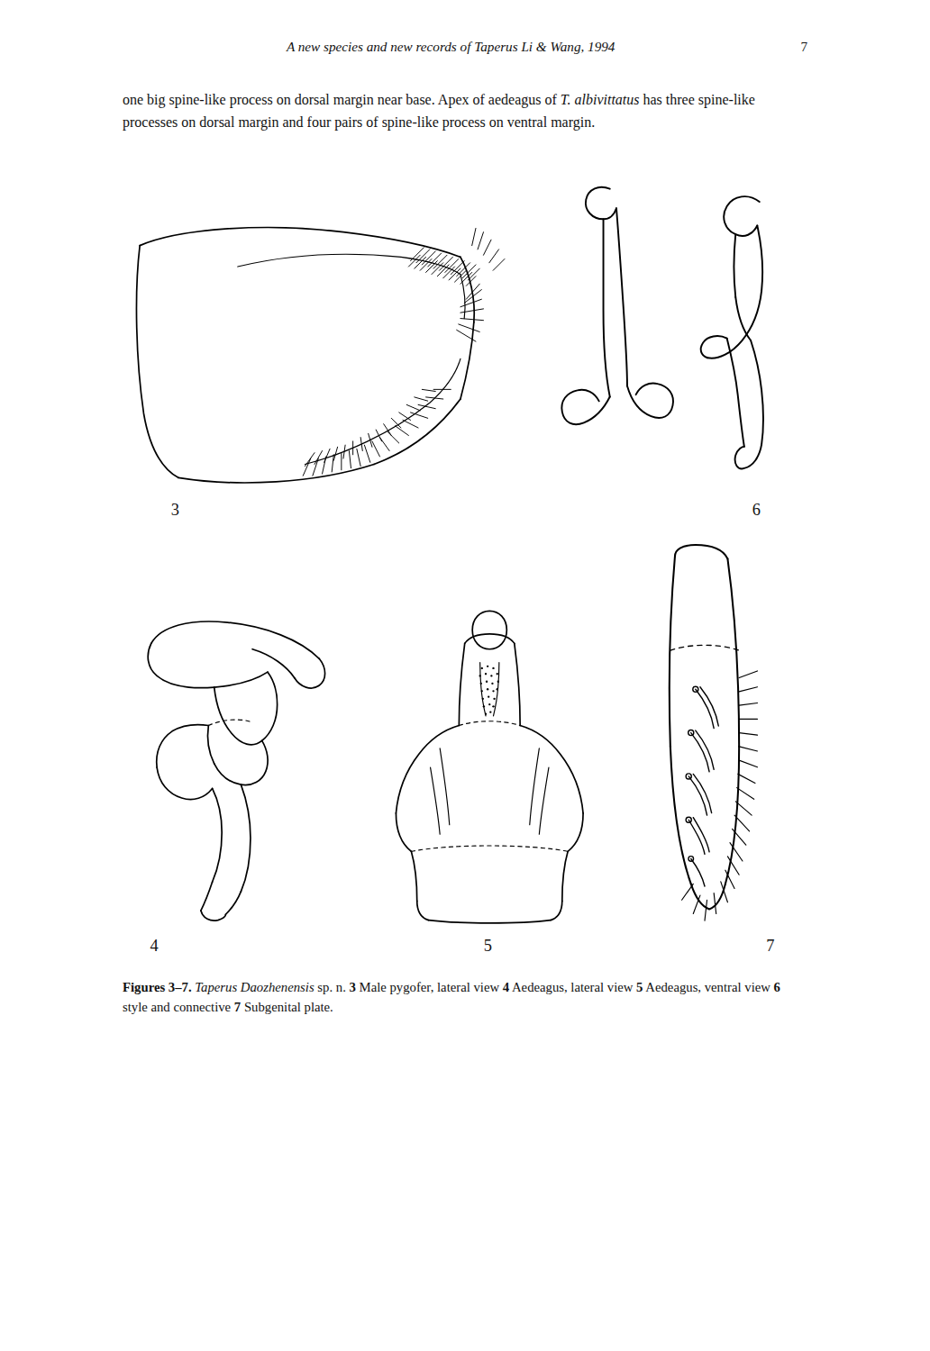A new species and new records of Taperus Li & Wang, 1994 7
one big spine-like process on dorsal margin near base. Apex of aedeagus of T. albivittatus has three spine-like processes on dorsal margin and four pairs of spine-like process on ventral margin.
3
6
4
5
7
Figures 3–7. Taperus Daozhenensis sp. n. 3 Male pygofer, lateral view 4 Aedeagus, lateral view 5 Aedeagus, ventral view 6 style and connective 7 Subgenital plate.